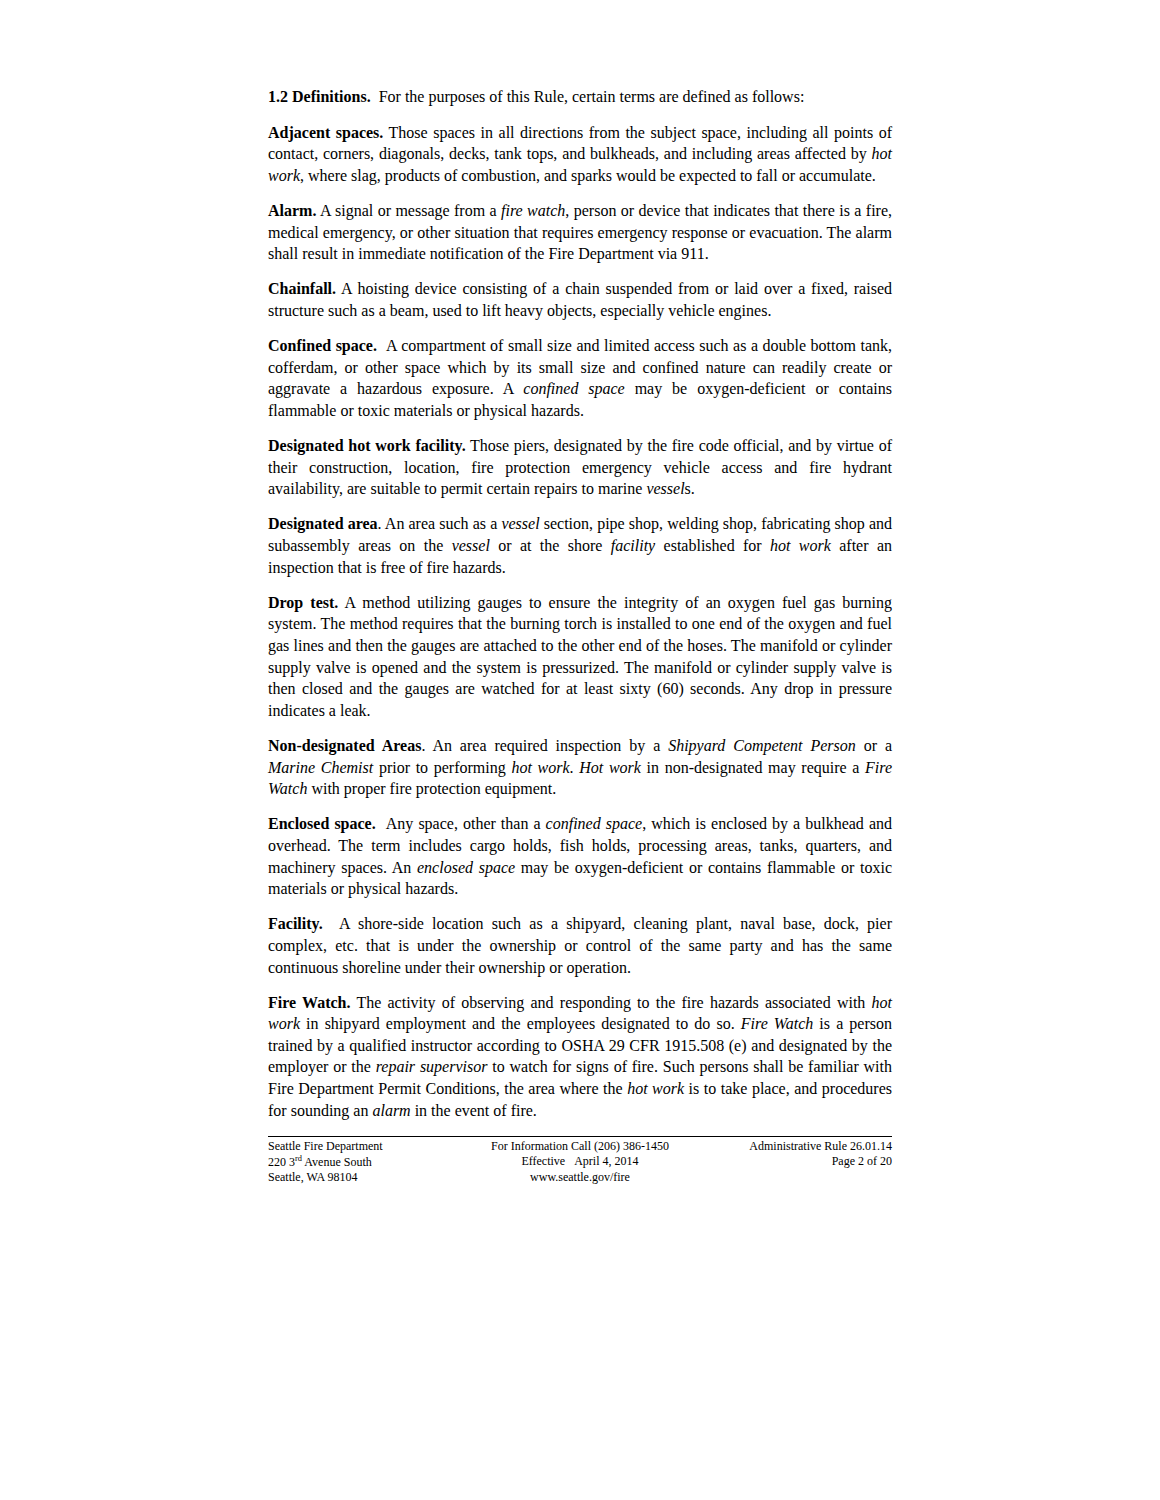1.2 Definitions. For the purposes of this Rule, certain terms are defined as follows:
Adjacent spaces. Those spaces in all directions from the subject space, including all points of contact, corners, diagonals, decks, tank tops, and bulkheads, and including areas affected by hot work, where slag, products of combustion, and sparks would be expected to fall or accumulate.
Alarm. A signal or message from a fire watch, person or device that indicates that there is a fire, medical emergency, or other situation that requires emergency response or evacuation. The alarm shall result in immediate notification of the Fire Department via 911.
Chainfall. A hoisting device consisting of a chain suspended from or laid over a fixed, raised structure such as a beam, used to lift heavy objects, especially vehicle engines.
Confined space. A compartment of small size and limited access such as a double bottom tank, cofferdam, or other space which by its small size and confined nature can readily create or aggravate a hazardous exposure. A confined space may be oxygen-deficient or contains flammable or toxic materials or physical hazards.
Designated hot work facility. Those piers, designated by the fire code official, and by virtue of their construction, location, fire protection emergency vehicle access and fire hydrant availability, are suitable to permit certain repairs to marine vessels.
Designated area. An area such as a vessel section, pipe shop, welding shop, fabricating shop and subassembly areas on the vessel or at the shore facility established for hot work after an inspection that is free of fire hazards.
Drop test. A method utilizing gauges to ensure the integrity of an oxygen fuel gas burning system. The method requires that the burning torch is installed to one end of the oxygen and fuel gas lines and then the gauges are attached to the other end of the hoses. The manifold or cylinder supply valve is opened and the system is pressurized. The manifold or cylinder supply valve is then closed and the gauges are watched for at least sixty (60) seconds. Any drop in pressure indicates a leak.
Non-designated Areas. An area required inspection by a Shipyard Competent Person or a Marine Chemist prior to performing hot work. Hot work in non-designated may require a Fire Watch with proper fire protection equipment.
Enclosed space. Any space, other than a confined space, which is enclosed by a bulkhead and overhead. The term includes cargo holds, fish holds, processing areas, tanks, quarters, and machinery spaces. An enclosed space may be oxygen-deficient or contains flammable or toxic materials or physical hazards.
Facility. A shore-side location such as a shipyard, cleaning plant, naval base, dock, pier complex, etc. that is under the ownership or control of the same party and has the same continuous shoreline under their ownership or operation.
Fire Watch. The activity of observing and responding to the fire hazards associated with hot work in shipyard employment and the employees designated to do so. Fire Watch is a person trained by a qualified instructor according to OSHA 29 CFR 1915.508 (e) and designated by the employer or the repair supervisor to watch for signs of fire. Such persons shall be familiar with Fire Department Permit Conditions, the area where the hot work is to take place, and procedures for sounding an alarm in the event of fire.
| Seattle Fire Department | For Information Call (206) 386-1450 | Administrative Rule 26.01.14 |
| 220 3 rd Avenue South | Effective April 4, 2014 | Page 2 of 20 |
| Seattle, WA 98104 | www.seattle.gov/fire | |